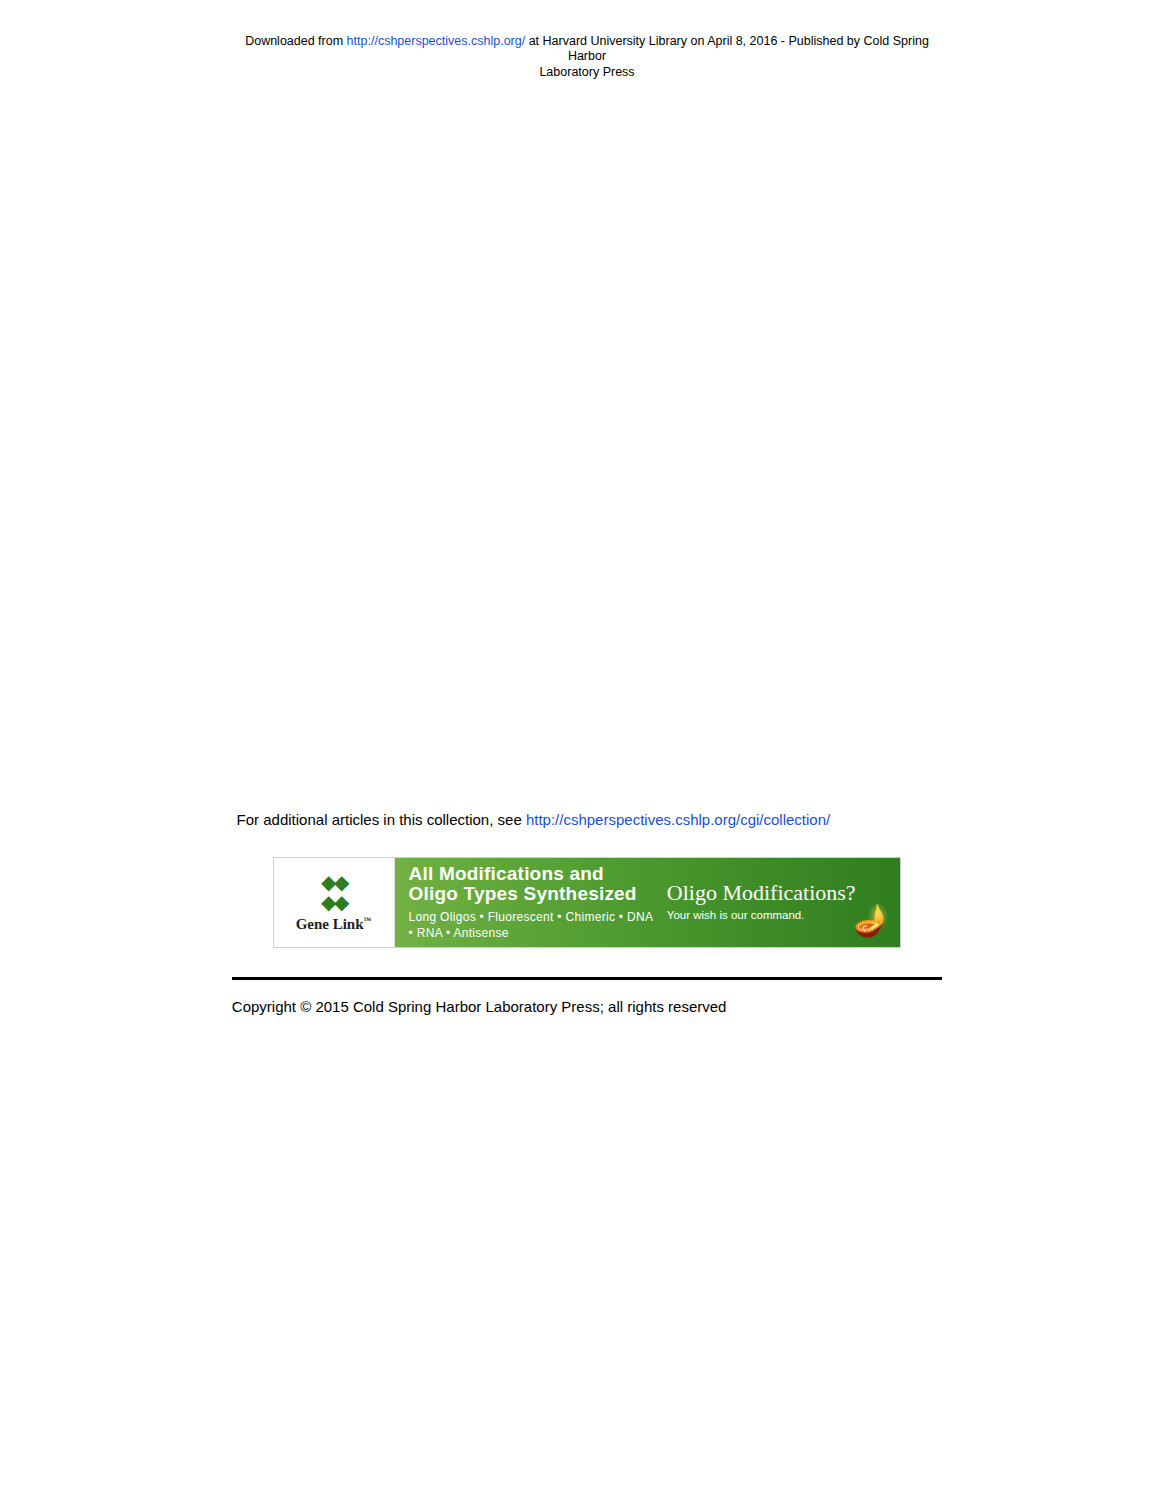Downloaded from http://cshperspectives.cshlp.org/ at Harvard University Library on April 8, 2016 - Published by Cold Spring Harbor
Laboratory Press
For additional articles in this collection, see http://cshperspectives.cshlp.org/cgi/collection/
◆◆
◆◆
Gene Link™
All Modifications and
Oligo Types Synthesized
Long Oligos • Fluorescent • Chimeric • DNA • RNA • Antisense
Oligo Modifications?
Your wish is our command.
🪔
Copyright © 2015 Cold Spring Harbor Laboratory Press; all rights reserved